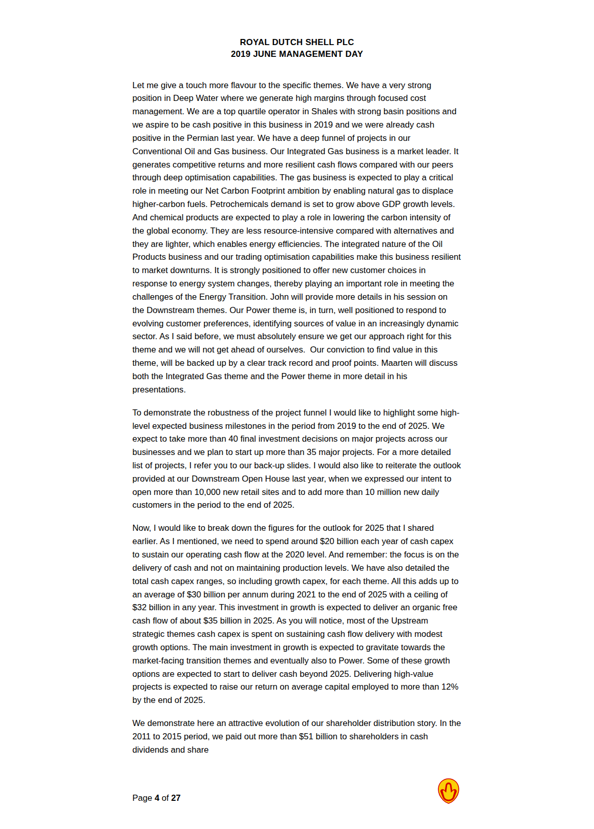ROYAL DUTCH SHELL PLC 2019 JUNE MANAGEMENT DAY
Let me give a touch more flavour to the specific themes. We have a very strong position in Deep Water where we generate high margins through focused cost management. We are a top quartile operator in Shales with strong basin positions and we aspire to be cash positive in this business in 2019 and we were already cash positive in the Permian last year. We have a deep funnel of projects in our Conventional Oil and Gas business. Our Integrated Gas business is a market leader. It generates competitive returns and more resilient cash flows compared with our peers through deep optimisation capabilities. The gas business is expected to play a critical role in meeting our Net Carbon Footprint ambition by enabling natural gas to displace higher-carbon fuels. Petrochemicals demand is set to grow above GDP growth levels. And chemical products are expected to play a role in lowering the carbon intensity of the global economy. They are less resource-intensive compared with alternatives and they are lighter, which enables energy efficiencies. The integrated nature of the Oil Products business and our trading optimisation capabilities make this business resilient to market downturns. It is strongly positioned to offer new customer choices in response to energy system changes, thereby playing an important role in meeting the challenges of the Energy Transition. John will provide more details in his session on the Downstream themes. Our Power theme is, in turn, well positioned to respond to evolving customer preferences, identifying sources of value in an increasingly dynamic sector. As I said before, we must absolutely ensure we get our approach right for this theme and we will not get ahead of ourselves. Our conviction to find value in this theme, will be backed up by a clear track record and proof points. Maarten will discuss both the Integrated Gas theme and the Power theme in more detail in his presentations.
To demonstrate the robustness of the project funnel I would like to highlight some high-level expected business milestones in the period from 2019 to the end of 2025. We expect to take more than 40 final investment decisions on major projects across our businesses and we plan to start up more than 35 major projects. For a more detailed list of projects, I refer you to our back-up slides. I would also like to reiterate the outlook provided at our Downstream Open House last year, when we expressed our intent to open more than 10,000 new retail sites and to add more than 10 million new daily customers in the period to the end of 2025.
Now, I would like to break down the figures for the outlook for 2025 that I shared earlier. As I mentioned, we need to spend around $20 billion each year of cash capex to sustain our operating cash flow at the 2020 level. And remember: the focus is on the delivery of cash and not on maintaining production levels. We have also detailed the total cash capex ranges, so including growth capex, for each theme. All this adds up to an average of $30 billion per annum during 2021 to the end of 2025 with a ceiling of $32 billion in any year. This investment in growth is expected to deliver an organic free cash flow of about $35 billion in 2025. As you will notice, most of the Upstream strategic themes cash capex is spent on sustaining cash flow delivery with modest growth options. The main investment in growth is expected to gravitate towards the market-facing transition themes and eventually also to Power. Some of these growth options are expected to start to deliver cash beyond 2025. Delivering high-value projects is expected to raise our return on average capital employed to more than 12% by the end of 2025.
We demonstrate here an attractive evolution of our shareholder distribution story. In the 2011 to 2015 period, we paid out more than $51 billion to shareholders in cash dividends and share
Page 4 of 27